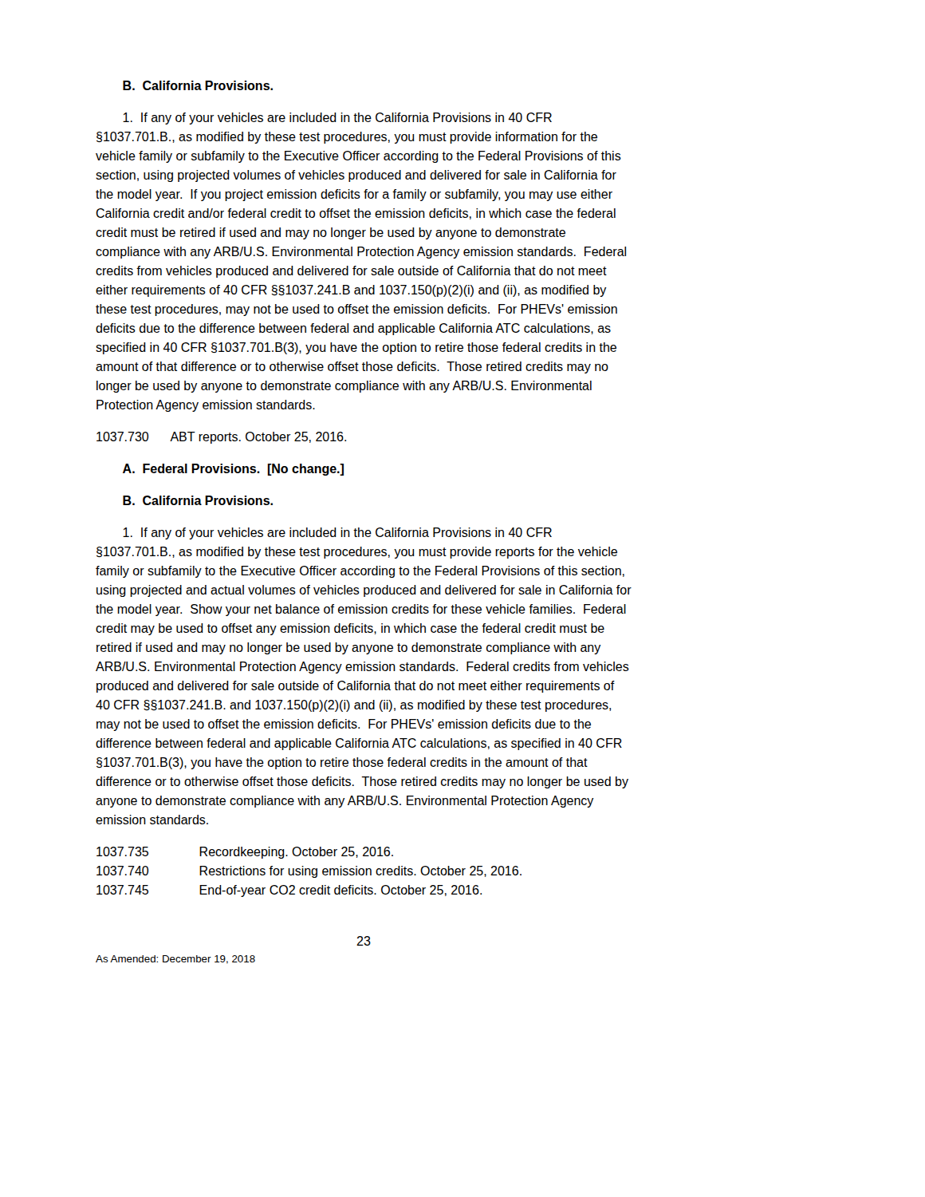B. California Provisions.
1. If any of your vehicles are included in the California Provisions in 40 CFR §1037.701.B., as modified by these test procedures, you must provide information for the vehicle family or subfamily to the Executive Officer according to the Federal Provisions of this section, using projected volumes of vehicles produced and delivered for sale in California for the model year. If you project emission deficits for a family or subfamily, you may use either California credit and/or federal credit to offset the emission deficits, in which case the federal credit must be retired if used and may no longer be used by anyone to demonstrate compliance with any ARB/U.S. Environmental Protection Agency emission standards. Federal credits from vehicles produced and delivered for sale outside of California that do not meet either requirements of 40 CFR §§1037.241.B and 1037.150(p)(2)(i) and (ii), as modified by these test procedures, may not be used to offset the emission deficits. For PHEVs' emission deficits due to the difference between federal and applicable California ATC calculations, as specified in 40 CFR §1037.701.B(3), you have the option to retire those federal credits in the amount of that difference or to otherwise offset those deficits. Those retired credits may no longer be used by anyone to demonstrate compliance with any ARB/U.S. Environmental Protection Agency emission standards.
1037.730 ABT reports. October 25, 2016.
A. Federal Provisions. [No change.]
B. California Provisions.
1. If any of your vehicles are included in the California Provisions in 40 CFR §1037.701.B., as modified by these test procedures, you must provide reports for the vehicle family or subfamily to the Executive Officer according to the Federal Provisions of this section, using projected and actual volumes of vehicles produced and delivered for sale in California for the model year. Show your net balance of emission credits for these vehicle families. Federal credit may be used to offset any emission deficits, in which case the federal credit must be retired if used and may no longer be used by anyone to demonstrate compliance with any ARB/U.S. Environmental Protection Agency emission standards. Federal credits from vehicles produced and delivered for sale outside of California that do not meet either requirements of 40 CFR §§1037.241.B. and 1037.150(p)(2)(i) and (ii), as modified by these test procedures, may not be used to offset the emission deficits. For PHEVs' emission deficits due to the difference between federal and applicable California ATC calculations, as specified in 40 CFR §1037.701.B(3), you have the option to retire those federal credits in the amount of that difference or to otherwise offset those deficits. Those retired credits may no longer be used by anyone to demonstrate compliance with any ARB/U.S. Environmental Protection Agency emission standards.
1037.735 Recordkeeping. October 25, 2016.
1037.740 Restrictions for using emission credits. October 25, 2016.
1037.745 End-of-year CO2 credit deficits. October 25, 2016.
23
As Amended: December 19, 2018